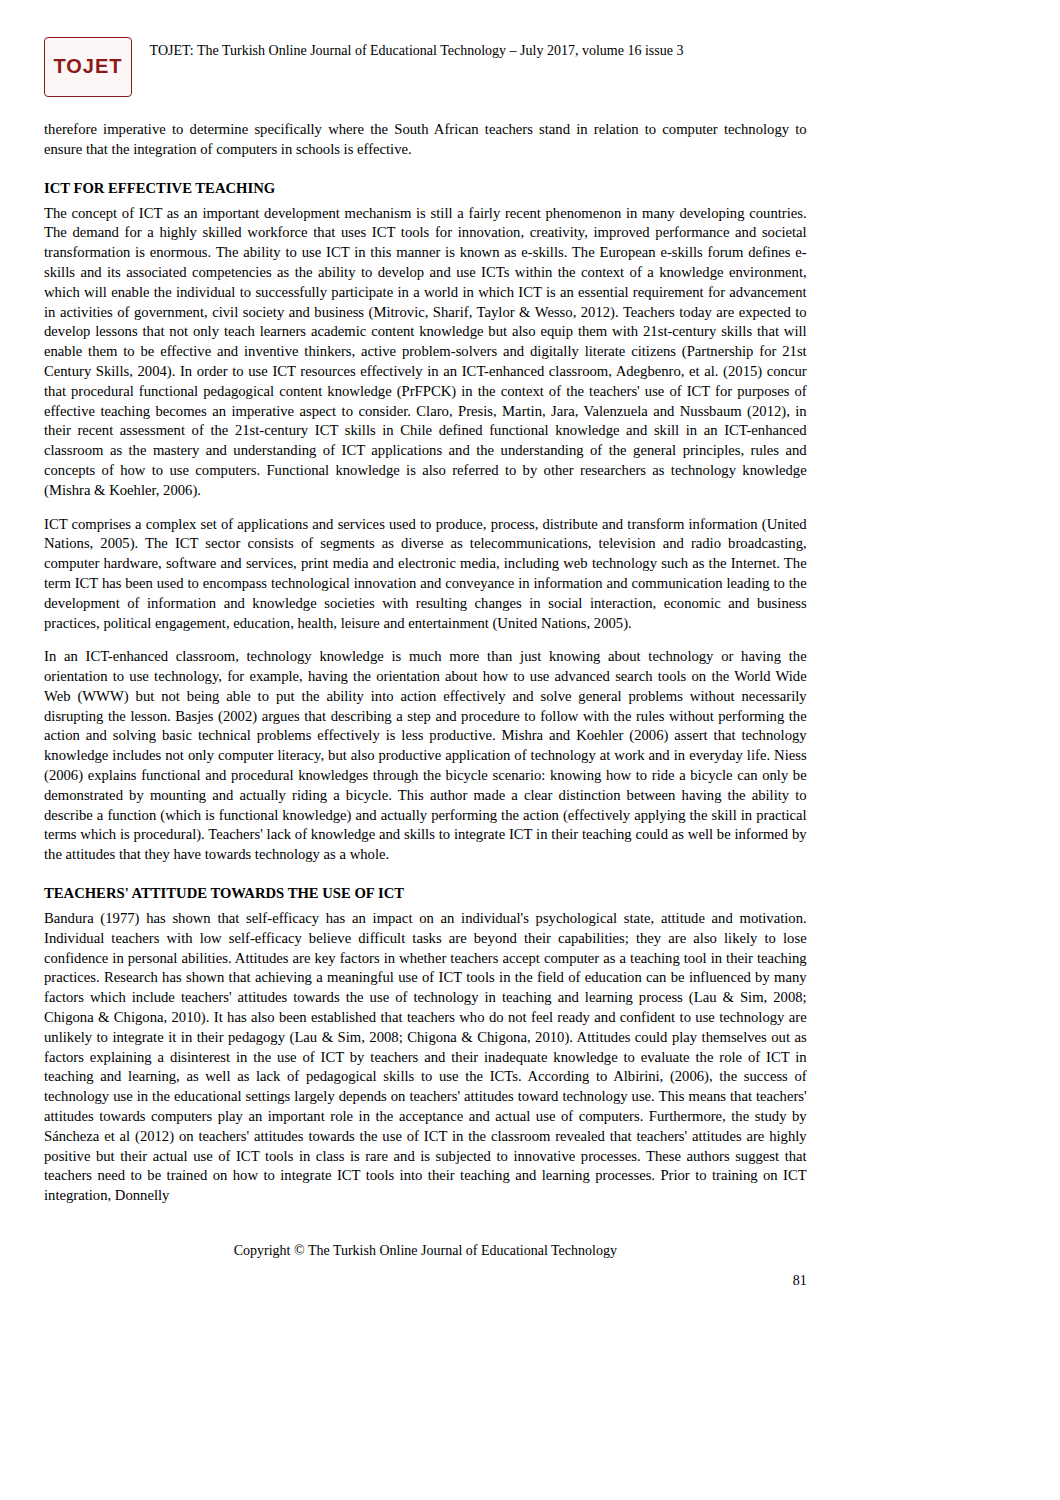TOJET
TOJET: The Turkish Online Journal of Educational Technology – July 2017, volume 16 issue 3
therefore imperative to determine specifically where the South African teachers stand in relation to computer technology to ensure that the integration of computers in schools is effective.
ICT for effective teaching
The concept of ICT as an important development mechanism is still a fairly recent phenomenon in many developing countries. The demand for a highly skilled workforce that uses ICT tools for innovation, creativity, improved performance and societal transformation is enormous. The ability to use ICT in this manner is known as e-skills. The European e-skills forum defines e-skills and its associated competencies as the ability to develop and use ICTs within the context of a knowledge environment, which will enable the individual to successfully participate in a world in which ICT is an essential requirement for advancement in activities of government, civil society and business (Mitrovic, Sharif, Taylor & Wesso, 2012). Teachers today are expected to develop lessons that not only teach learners academic content knowledge but also equip them with 21st-century skills that will enable them to be effective and inventive thinkers, active problem-solvers and digitally literate citizens (Partnership for 21st Century Skills, 2004). In order to use ICT resources effectively in an ICT-enhanced classroom, Adegbenro, et al. (2015) concur that procedural functional pedagogical content knowledge (PrFPCK) in the context of the teachers' use of ICT for purposes of effective teaching becomes an imperative aspect to consider. Claro, Presis, Martin, Jara, Valenzuela and Nussbaum (2012), in their recent assessment of the 21st-century ICT skills in Chile defined functional knowledge and skill in an ICT-enhanced classroom as the mastery and understanding of ICT applications and the understanding of the general principles, rules and concepts of how to use computers. Functional knowledge is also referred to by other researchers as technology knowledge (Mishra & Koehler, 2006).
ICT comprises a complex set of applications and services used to produce, process, distribute and transform information (United Nations, 2005). The ICT sector consists of segments as diverse as telecommunications, television and radio broadcasting, computer hardware, software and services, print media and electronic media, including web technology such as the Internet. The term ICT has been used to encompass technological innovation and conveyance in information and communication leading to the development of information and knowledge societies with resulting changes in social interaction, economic and business practices, political engagement, education, health, leisure and entertainment (United Nations, 2005).
In an ICT-enhanced classroom, technology knowledge is much more than just knowing about technology or having the orientation to use technology, for example, having the orientation about how to use advanced search tools on the World Wide Web (WWW) but not being able to put the ability into action effectively and solve general problems without necessarily disrupting the lesson. Basjes (2002) argues that describing a step and procedure to follow with the rules without performing the action and solving basic technical problems effectively is less productive. Mishra and Koehler (2006) assert that technology knowledge includes not only computer literacy, but also productive application of technology at work and in everyday life. Niess (2006) explains functional and procedural knowledges through the bicycle scenario: knowing how to ride a bicycle can only be demonstrated by mounting and actually riding a bicycle. This author made a clear distinction between having the ability to describe a function (which is functional knowledge) and actually performing the action (effectively applying the skill in practical terms which is procedural). Teachers' lack of knowledge and skills to integrate ICT in their teaching could as well be informed by the attitudes that they have towards technology as a whole.
Teachers' attitude towards the use of ICT
Bandura (1977) has shown that self-efficacy has an impact on an individual's psychological state, attitude and motivation. Individual teachers with low self-efficacy believe difficult tasks are beyond their capabilities; they are also likely to lose confidence in personal abilities. Attitudes are key factors in whether teachers accept computer as a teaching tool in their teaching practices. Research has shown that achieving a meaningful use of ICT tools in the field of education can be influenced by many factors which include teachers' attitudes towards the use of technology in teaching and learning process (Lau & Sim, 2008; Chigona & Chigona, 2010). It has also been established that teachers who do not feel ready and confident to use technology are unlikely to integrate it in their pedagogy (Lau & Sim, 2008; Chigona & Chigona, 2010). Attitudes could play themselves out as factors explaining a disinterest in the use of ICT by teachers and their inadequate knowledge to evaluate the role of ICT in teaching and learning, as well as lack of pedagogical skills to use the ICTs. According to Albirini, (2006), the success of technology use in the educational settings largely depends on teachers' attitudes toward technology use. This means that teachers' attitudes towards computers play an important role in the acceptance and actual use of computers. Furthermore, the study by Sáncheza et al (2012) on teachers' attitudes towards the use of ICT in the classroom revealed that teachers' attitudes are highly positive but their actual use of ICT tools in class is rare and is subjected to innovative processes. These authors suggest that teachers need to be trained on how to integrate ICT tools into their teaching and learning processes. Prior to training on ICT integration, Donnelly
Copyright © The Turkish Online Journal of Educational Technology
81